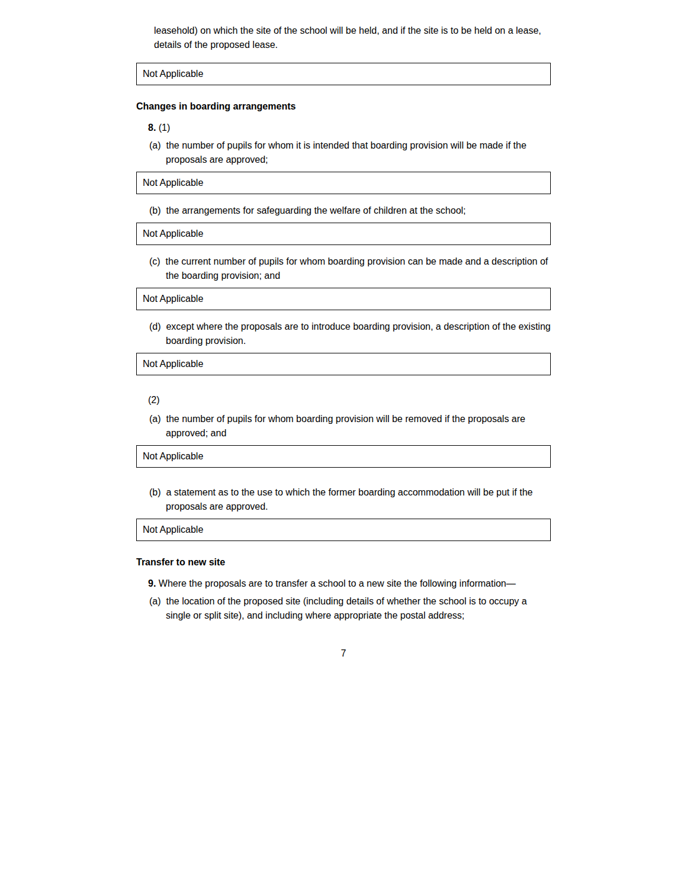leasehold) on which the site of the school will be held, and if the site is to be held on a lease, details of the proposed lease.
Not Applicable
Changes in boarding arrangements
8. (1)
(a) the number of pupils for whom it is intended that boarding provision will be made if the proposals are approved;
Not Applicable
(b) the arrangements for safeguarding the welfare of children at the school;
Not Applicable
(c) the current number of pupils for whom boarding provision can be made and a description of the boarding provision; and
Not Applicable
(d) except where the proposals are to introduce boarding provision, a description of the existing boarding provision.
Not Applicable
(2)
(a) the number of pupils for whom boarding provision will be removed if the proposals are approved; and
Not Applicable
(b) a statement as to the use to which the former boarding accommodation will be put if the proposals are approved.
Not Applicable
Transfer to new site
9. Where the proposals are to transfer a school to a new site the following information—
(a) the location of the proposed site (including details of whether the school is to occupy a single or split site), and including where appropriate the postal address;
7